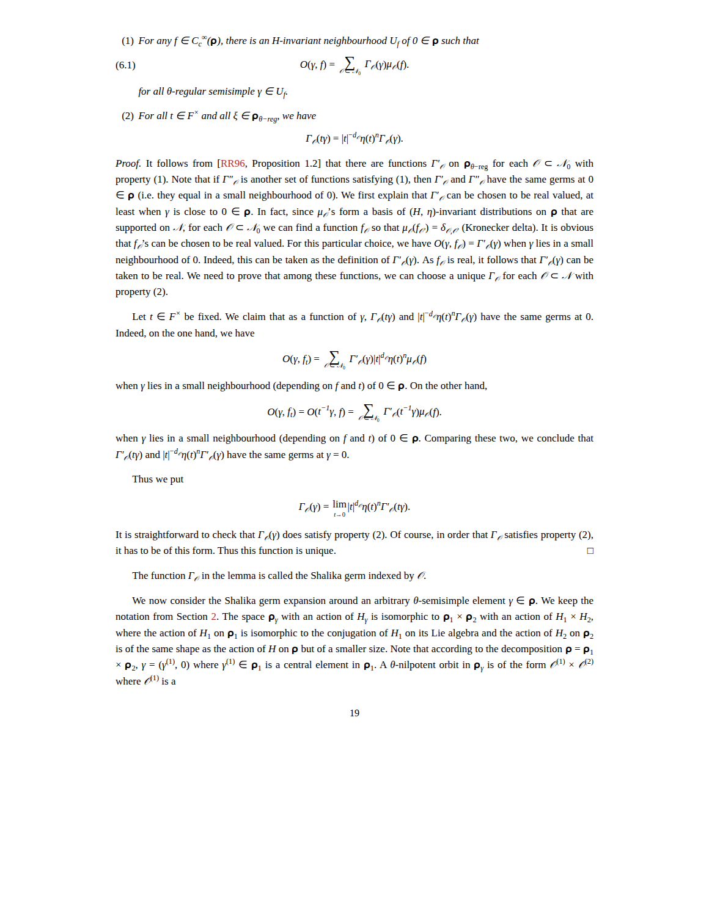(1) For any f ∈ Cc∞(𝛒), there is an H-invariant neighbourhood Uf of 0 ∈ 𝛒 such that
(6.1) O(γ, f) = ∑𝒪 ⊂ 𝒩0 Γ𝒪(γ)μ𝒪(f).
for all θ-regular semisimple γ ∈ Uf.
(2) For all t ∈ F× and all ξ ∈ 𝛒θ−reg, we have
Γ𝒪(tγ) = |t|−d𝒪η(t)nΓ𝒪(γ).
Proof. It follows from [RR96, Proposition 1.2] that there are functions Γ′𝒪 on 𝛒θ−reg for each 𝒪 ⊂ 𝒩0 with property (1). Note that if Γ″𝒪 is another set of functions satisfying (1), then Γ′𝒪 and Γ″𝒪 have the same germs at 0 ∈ 𝛒 (i.e. they equal in a small neighbourhood of 0). We first explain that Γ′𝒪 can be chosen to be real valued, at least when γ is close to 0 ∈ 𝛒. In fact, since μ𝒪’s form a basis of (H, η)-invariant distributions on 𝛒 that are supported on 𝒩, for each 𝒪 ⊂ 𝒩0 we can find a function f𝒪 so that μ𝒪(f𝒪′) = δ𝒪,𝒪′ (Kronecker delta). It is obvious that f𝒪’s can be chosen to be real valued. For this particular choice, we have O(γ, f𝒪) = Γ′𝒪(γ) when γ lies in a small neighbourhood of 0. Indeed, this can be taken as the definition of Γ′𝒪(γ). As f𝒪 is real, it follows that Γ′𝒪(γ) can be taken to be real. We need to prove that among these functions, we can choose a unique Γ𝒪 for each 𝒪 ⊂ 𝒩 with property (2).
Let t ∈ F× be fixed. We claim that as a function of γ, Γ𝒪(tγ) and |t|−d𝒪η(t)nΓ𝒪(γ) have the same germs at 0. Indeed, on the one hand, we have
O(γ, ft) = ∑𝒪 ⊂ 𝒩0 Γ′𝒪(γ)|t|d𝒪η(t)nμ𝒪(f)
when γ lies in a small neighbourhood (depending on f and t) of 0 ∈ 𝛒. On the other hand,
O(γ, ft) = O(t−1γ, f) = ∑𝒪 ⊂ 𝒩0 Γ′𝒪(t−1γ)μ𝒪(f).
when γ lies in a small neighbourhood (depending on f and t) of 0 ∈ 𝛒. Comparing these two, we conclude that Γ′𝒪(tγ) and |t|−d𝒪η(t)nΓ′𝒪(γ) have the same germs at γ = 0.
Thus we put
Γ𝒪(γ) = lim t→0|t|d𝒪η(t)nΓ′𝒪(tγ).
It is straightforward to check that Γ𝒪(γ) does satisfy property (2). Of course, in order that Γ𝒪 satisfies property (2), it has to be of this form. Thus this function is unique. □
The function Γ𝒪 in the lemma is called the Shalika germ indexed by 𝒪.
We now consider the Shalika germ expansion around an arbitrary θ-semisimple element γ ∈ 𝛒. We keep the notation from Section 2. The space 𝛒γ with an action of Hγ is isomorphic to 𝛒1 × 𝛒2 with an action of H1 × H2, where the action of H1 on 𝛒1 is isomorphic to the conjugation of H1 on its Lie algebra and the action of H2 on 𝛒2 is of the same shape as the action of H on 𝛒 but of a smaller size. Note that according to the decomposition 𝛒 = 𝛒1 × 𝛒2, γ = (γ(1), 0) where γ(1) ∈ 𝛒1 is a central element in 𝛒1. A θ-nilpotent orbit in 𝛒γ is of the form 𝒪(1) × 𝒪(2) where 𝒪(1) is a
19